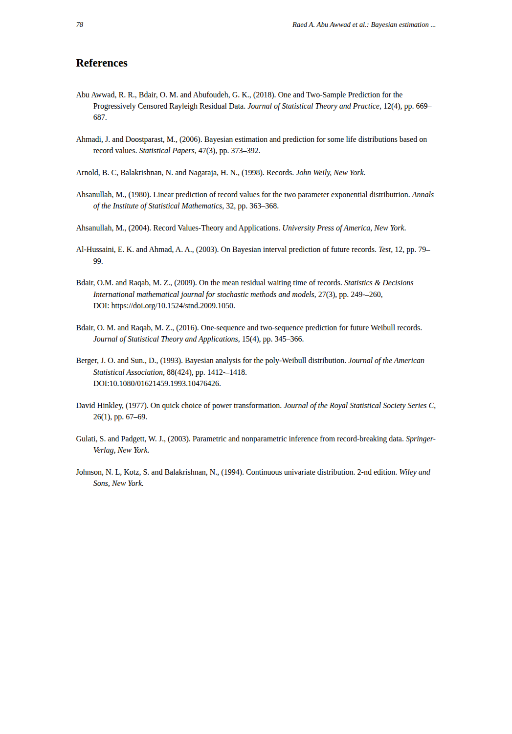78 Raed A. Abu Awwad et al.: Bayesian estimation ...
References
Abu Awwad, R. R., Bdair, O. M. and Abufoudeh, G. K., (2018). One and Two-Sample Prediction for the Progressively Censored Rayleigh Residual Data. Journal of Statistical Theory and Practice, 12(4), pp. 669–687.
Ahmadi, J. and Doostparast, M., (2006). Bayesian estimation and prediction for some life distributions based on record values. Statistical Papers, 47(3), pp. 373–392.
Arnold, B. C, Balakrishnan, N. and Nagaraja, H. N., (1998). Records. John Weily, New York.
Ahsanullah, M., (1980). Linear prediction of record values for the two parameter exponential distributrion. Annals of the Institute of Statistical Mathematics, 32, pp. 363–368.
Ahsanullah, M., (2004). Record Values-Theory and Applications. University Press of America, New York.
Al-Hussaini, E. K. and Ahmad, A. A., (2003). On Bayesian interval prediction of future records. Test, 12, pp. 79–99.
Bdair, O.M. and Raqab, M. Z., (2009). On the mean residual waiting time of records. Statistics & Decisions International mathematical journal for stochastic methods and models, 27(3), pp. 249-–260,
DOI: https://doi.org/10.1524/stnd.2009.1050.
Bdair, O. M. and Raqab, M. Z., (2016). One-sequence and two-sequence prediction for future Weibull records. Journal of Statistical Theory and Applications, 15(4), pp. 345–366.
Berger, J. O. and Sun., D., (1993). Bayesian analysis for the poly-Weibull distribution. Journal of the American Statistical Association, 88(424), pp. 1412-–1418.
DOI:10.1080/01621459.1993.10476426.
David Hinkley, (1977). On quick choice of power transformation. Journal of the Royal Statistical Society Series C, 26(1), pp. 67–69.
Gulati, S. and Padgett, W. J., (2003). Parametric and nonparametric inference from record-breaking data. Springer-Verlag, New York.
Johnson, N. L, Kotz, S. and Balakrishnan, N., (1994). Continuous univariate distribution. 2-nd edition. Wiley and Sons, New York.